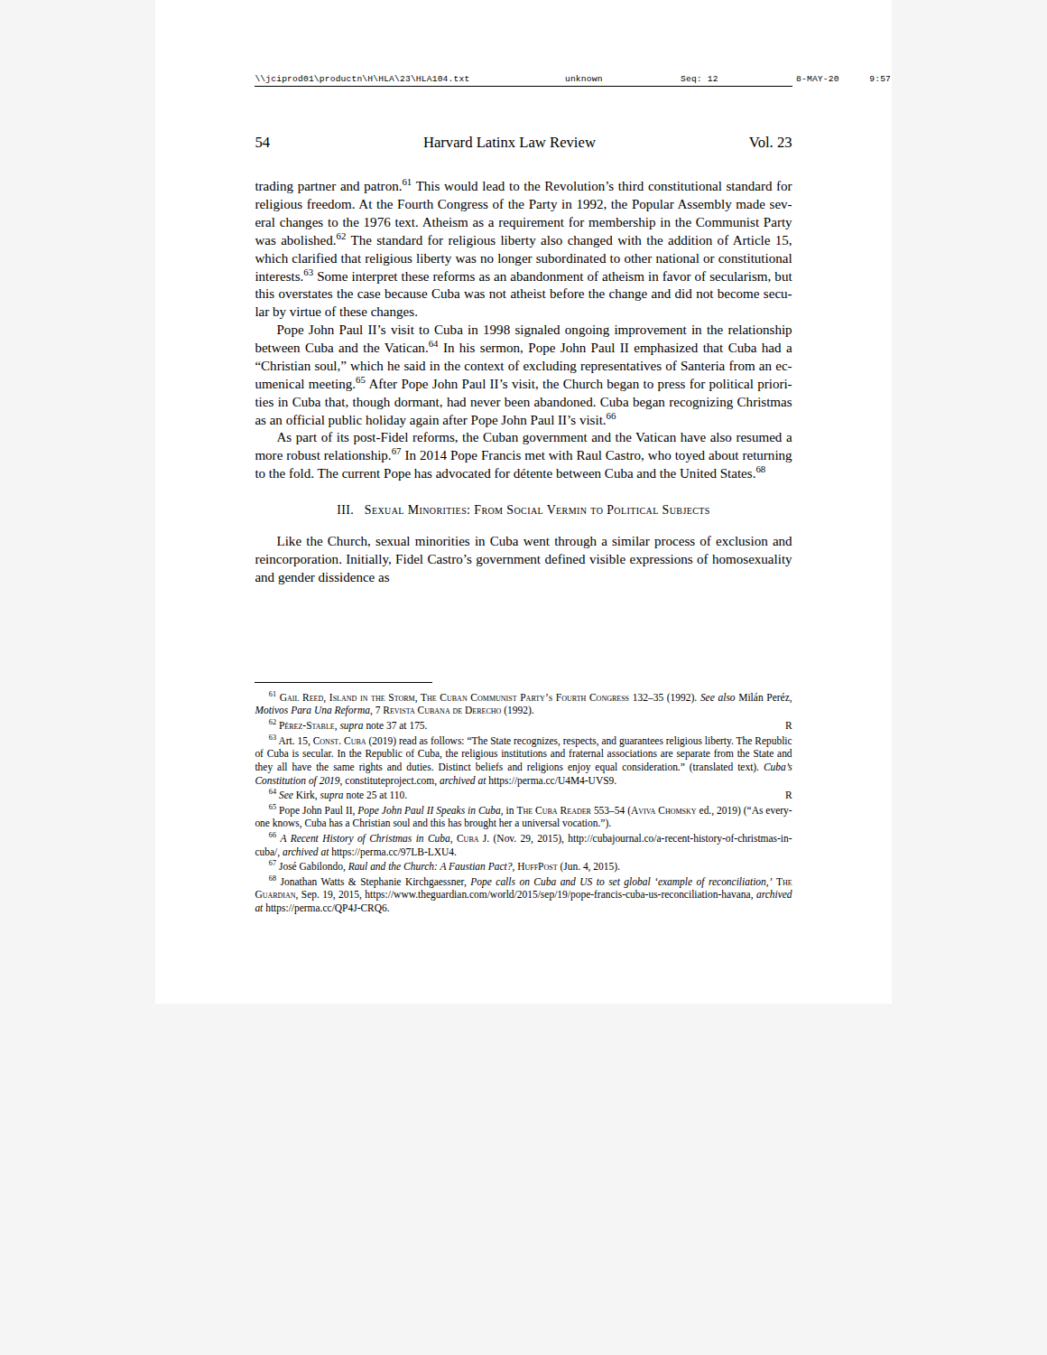\\jciprod01\productn\H\HLA\23\HLA104.txt unknown Seq: 12 8-MAY-20 9:57
54 Harvard Latinx Law Review Vol. 23
trading partner and patron.61 This would lead to the Revolution’s third constitutional standard for religious freedom. At the Fourth Congress of the Party in 1992, the Popular Assembly made several changes to the 1976 text. Atheism as a requirement for membership in the Communist Party was abolished.62 The standard for religious liberty also changed with the addition of Article 15, which clarified that religious liberty was no longer subordinated to other national or constitutional interests.63 Some interpret these reforms as an abandonment of atheism in favor of secularism, but this overstates the case because Cuba was not atheist before the change and did not become secular by virtue of these changes.
Pope John Paul II’s visit to Cuba in 1998 signaled ongoing improvement in the relationship between Cuba and the Vatican.64 In his sermon, Pope John Paul II emphasized that Cuba had a “Christian soul,” which he said in the context of excluding representatives of Santeria from an ecumenical meeting.65 After Pope John Paul II’s visit, the Church began to press for political priorities in Cuba that, though dormant, had never been abandoned. Cuba began recognizing Christmas as an official public holiday again after Pope John Paul II’s visit.66
As part of its post-Fidel reforms, the Cuban government and the Vatican have also resumed a more robust relationship.67 In 2014 Pope Francis met with Raul Castro, who toyed about returning to the fold. The current Pope has advocated for détente between Cuba and the United States.68
III. Sexual Minorities: From Social Vermin to Political Subjects
Like the Church, sexual minorities in Cuba went through a similar process of exclusion and reincorporation. Initially, Fidel Castro’s government defined visible expressions of homosexuality and gender dissidence as
61 Gail Reed, Island in the Storm, The Cuban Communist Party’s Fourth Congress 132–35 (1992). See also Milán Peréz, Motivos Para Una Reforma, 7 Revista Cubana de Derecho (1992).
62 Pérez-Stable, supra note 37 at 175.R
63 Art. 15, Const. Cuba (2019) read as follows: “The State recognizes, respects, and guarantees religious liberty. The Republic of Cuba is secular. In the Republic of Cuba, the religious institutions and fraternal associations are separate from the State and they all have the same rights and duties. Distinct beliefs and religions enjoy equal consideration.” (translated text). Cuba’s Constitution of 2019, constituteproject.com, archived at https://perma.cc/U4M4-UVS9.
64 See Kirk, supra note 25 at 110.R
65 Pope John Paul II, Pope John Paul II Speaks in Cuba, in The Cuba Reader 553–54 (Aviva Chomsky ed., 2019) (“As everyone knows, Cuba has a Christian soul and this has brought her a universal vocation.”).
66 A Recent History of Christmas in Cuba, Cuba J. (Nov. 29, 2015), http://cubajournal.co/a-recent-history-of-christmas-in-cuba/, archived at https://perma.cc/97LB-LXU4.
67 José Gabilondo, Raul and the Church: A Faustian Pact?, HuffPost (Jun. 4, 2015).
68 Jonathan Watts & Stephanie Kirchgaessner, Pope calls on Cuba and US to set global ‘example of reconciliation,’ The Guardian, Sep. 19, 2015, https://www.theguardian.com/world/2015/sep/19/pope-francis-cuba-us-reconciliation-havana, archived at https://perma.cc/QP4J-CRQ6.